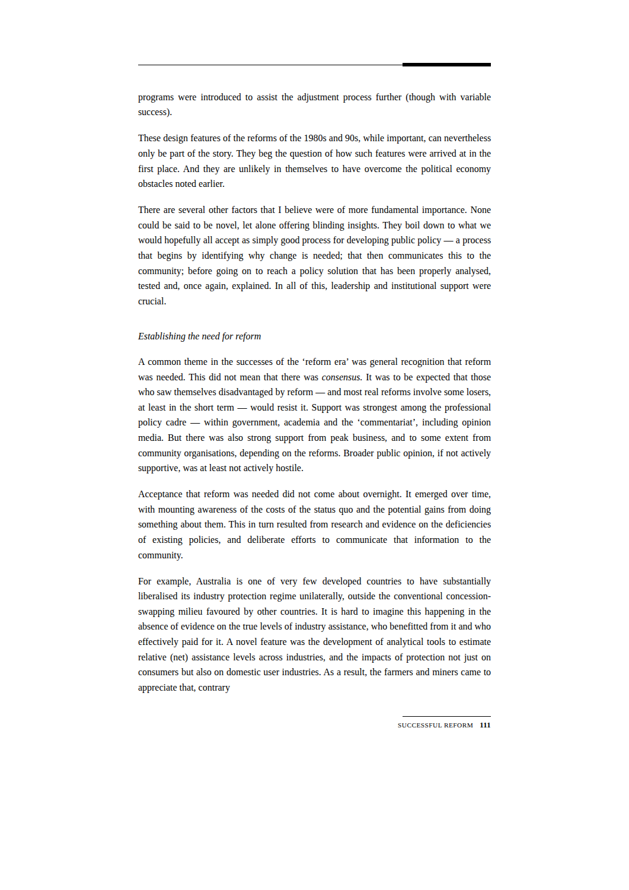programs were introduced to assist the adjustment process further (though with variable success).
These design features of the reforms of the 1980s and 90s, while important, can nevertheless only be part of the story. They beg the question of how such features were arrived at in the first place. And they are unlikely in themselves to have overcome the political economy obstacles noted earlier.
There are several other factors that I believe were of more fundamental importance. None could be said to be novel, let alone offering blinding insights. They boil down to what we would hopefully all accept as simply good process for developing public policy — a process that begins by identifying why change is needed; that then communicates this to the community; before going on to reach a policy solution that has been properly analysed, tested and, once again, explained. In all of this, leadership and institutional support were crucial.
Establishing the need for reform
A common theme in the successes of the ‘reform era’ was general recognition that reform was needed. This did not mean that there was consensus. It was to be expected that those who saw themselves disadvantaged by reform — and most real reforms involve some losers, at least in the short term — would resist it. Support was strongest among the professional policy cadre — within government, academia and the ‘commentariat’, including opinion media. But there was also strong support from peak business, and to some extent from community organisations, depending on the reforms. Broader public opinion, if not actively supportive, was at least not actively hostile.
Acceptance that reform was needed did not come about overnight. It emerged over time, with mounting awareness of the costs of the status quo and the potential gains from doing something about them. This in turn resulted from research and evidence on the deficiencies of existing policies, and deliberate efforts to communicate that information to the community.
For example, Australia is one of very few developed countries to have substantially liberalised its industry protection regime unilaterally, outside the conventional concession-swapping milieu favoured by other countries. It is hard to imagine this happening in the absence of evidence on the true levels of industry assistance, who benefitted from it and who effectively paid for it. A novel feature was the development of analytical tools to estimate relative (net) assistance levels across industries, and the impacts of protection not just on consumers but also on domestic user industries. As a result, the farmers and miners came to appreciate that, contrary
SUCCESSFUL REFORM 111